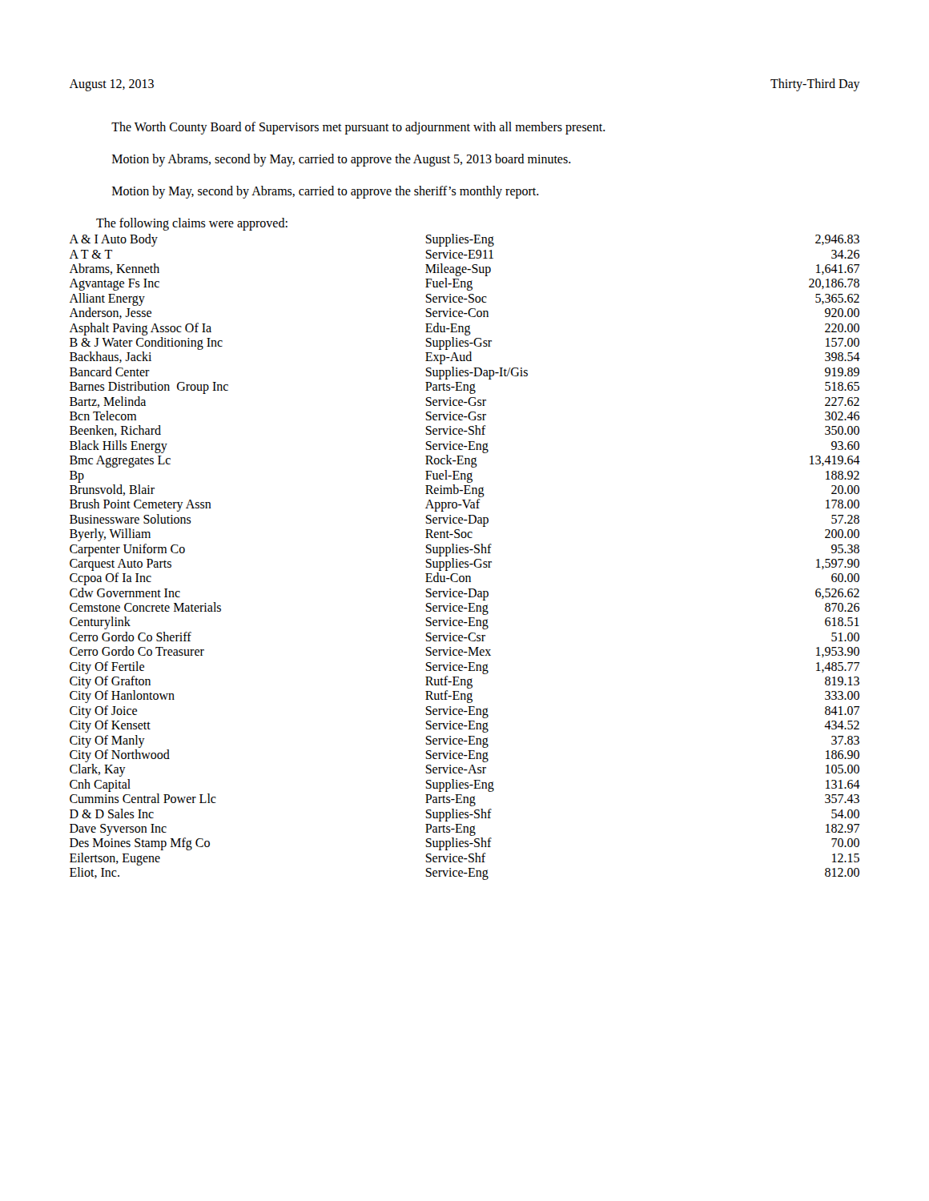August 12, 2013 Thirty-Third Day
The Worth County Board of Supervisors met pursuant to adjournment with all members present.
Motion by Abrams, second by May, carried to approve the August 5, 2013 board minutes.
Motion by May, second by Abrams, carried to approve the sheriff’s monthly report.
The following claims were approved:
| A & I Auto Body | Supplies-Eng | 2,946.83 |
| A T & T | Service-E911 | 34.26 |
| Abrams, Kenneth | Mileage-Sup | 1,641.67 |
| Agvantage Fs Inc | Fuel-Eng | 20,186.78 |
| Alliant Energy | Service-Soc | 5,365.62 |
| Anderson, Jesse | Service-Con | 920.00 |
| Asphalt Paving Assoc Of Ia | Edu-Eng | 220.00 |
| B & J Water Conditioning Inc | Supplies-Gsr | 157.00 |
| Backhaus, Jacki | Exp-Aud | 398.54 |
| Bancard Center | Supplies-Dap-It/Gis | 919.89 |
| Barnes Distribution Group Inc | Parts-Eng | 518.65 |
| Bartz, Melinda | Service-Gsr | 227.62 |
| Bcn Telecom | Service-Gsr | 302.46 |
| Beenken, Richard | Service-Shf | 350.00 |
| Black Hills Energy | Service-Eng | 93.60 |
| Bmc Aggregates Lc | Rock-Eng | 13,419.64 |
| Bp | Fuel-Eng | 188.92 |
| Brunsvold, Blair | Reimb-Eng | 20.00 |
| Brush Point Cemetery Assn | Appro-Vaf | 178.00 |
| Businessware Solutions | Service-Dap | 57.28 |
| Byerly, William | Rent-Soc | 200.00 |
| Carpenter Uniform Co | Supplies-Shf | 95.38 |
| Carquest Auto Parts | Supplies-Gsr | 1,597.90 |
| Ccpoa Of Ia Inc | Edu-Con | 60.00 |
| Cdw Government Inc | Service-Dap | 6,526.62 |
| Cemstone Concrete Materials | Service-Eng | 870.26 |
| Centurylink | Service-Eng | 618.51 |
| Cerro Gordo Co Sheriff | Service-Csr | 51.00 |
| Cerro Gordo Co Treasurer | Service-Mex | 1,953.90 |
| City Of Fertile | Service-Eng | 1,485.77 |
| City Of Grafton | Rutf-Eng | 819.13 |
| City Of Hanlontown | Rutf-Eng | 333.00 |
| City Of Joice | Service-Eng | 841.07 |
| City Of Kensett | Service-Eng | 434.52 |
| City Of Manly | Service-Eng | 37.83 |
| City Of Northwood | Service-Eng | 186.90 |
| Clark, Kay | Service-Asr | 105.00 |
| Cnh Capital | Supplies-Eng | 131.64 |
| Cummins Central Power Llc | Parts-Eng | 357.43 |
| D & D Sales Inc | Supplies-Shf | 54.00 |
| Dave Syverson Inc | Parts-Eng | 182.97 |
| Des Moines Stamp Mfg Co | Supplies-Shf | 70.00 |
| Eilertson, Eugene | Service-Shf | 12.15 |
| Eliot, Inc. | Service-Eng | 812.00 |